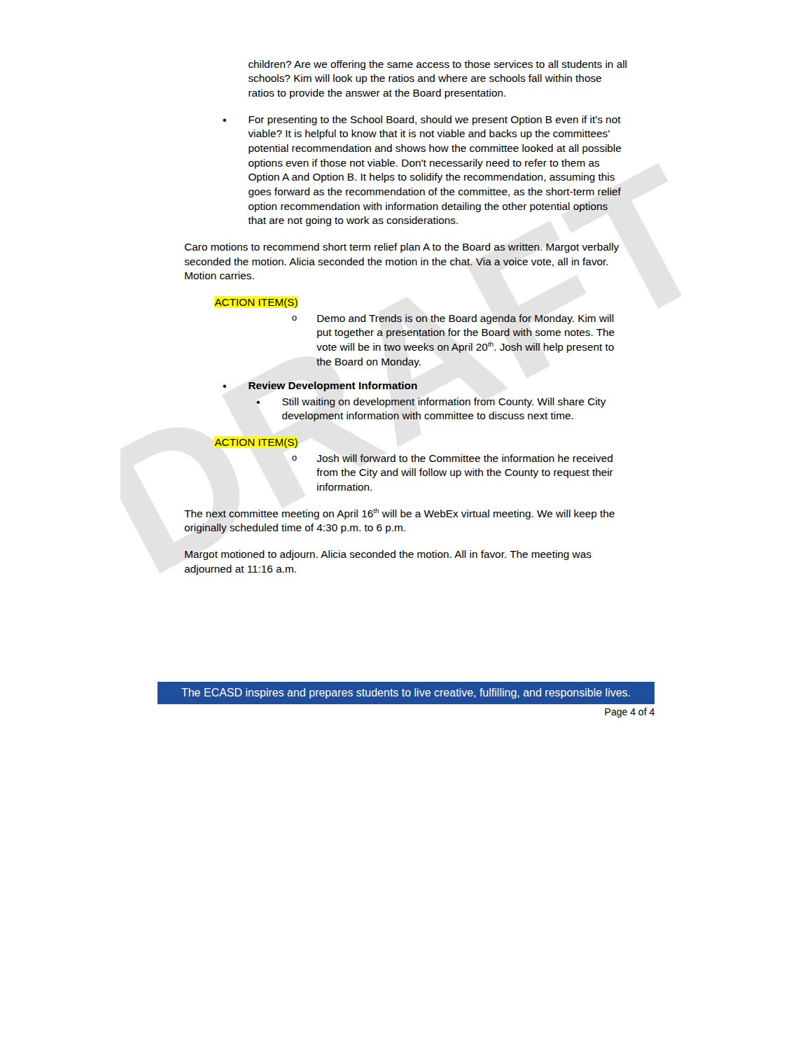DRAFT
children? Are we offering the same access to those services to all students in all schools? Kim will look up the ratios and where are schools fall within those ratios to provide the answer at the Board presentation.
For presenting to the School Board, should we present Option B even if it's not viable? It is helpful to know that it is not viable and backs up the committees' potential recommendation and shows how the committee looked at all possible options even if those not viable. Don't necessarily need to refer to them as Option A and Option B. It helps to solidify the recommendation, assuming this goes forward as the recommendation of the committee, as the short-term relief option recommendation with information detailing the other potential options that are not going to work as considerations.
Caro motions to recommend short term relief plan A to the Board as written. Margot verbally seconded the motion. Alicia seconded the motion in the chat. Via a voice vote, all in favor. Motion carries.
ACTION ITEM(S)
Demo and Trends is on the Board agenda for Monday. Kim will put together a presentation for the Board with some notes. The vote will be in two weeks on April 20th. Josh will help present to the Board on Monday.
Review Development Information
Still waiting on development information from County. Will share City development information with committee to discuss next time.
ACTION ITEM(S)
Josh will forward to the Committee the information he received from the City and will follow up with the County to request their information.
The next committee meeting on April 16th will be a WebEx virtual meeting. We will keep the originally scheduled time of 4:30 p.m. to 6 p.m.
Margot motioned to adjourn. Alicia seconded the motion. All in favor. The meeting was adjourned at 11:16 a.m.
The ECASD inspires and prepares students to live creative, fulfilling, and responsible lives.
Page 4 of 4